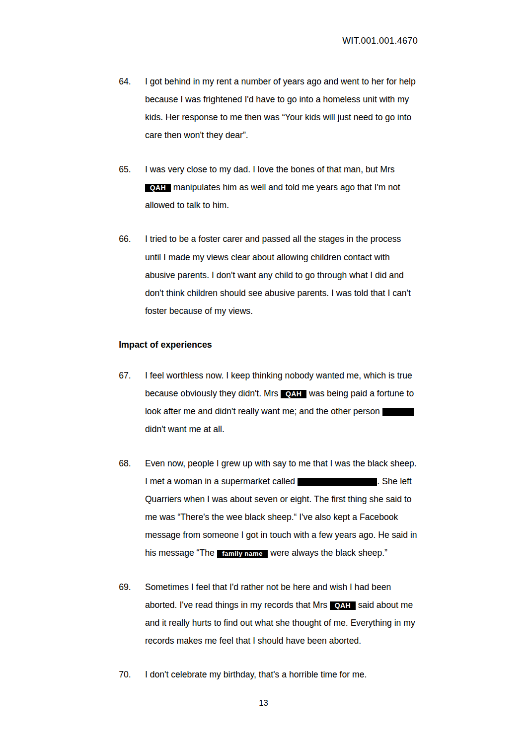WIT.001.001.4670
64. I got behind in my rent a number of years ago and went to her for help because I was frightened I'd have to go into a homeless unit with my kids. Her response to me then was “Your kids will just need to go into care then won't they dear”.
65. I was very close to my dad. I love the bones of that man, but Mrs QAH manipulates him as well and told me years ago that I'm not allowed to talk to him.
66. I tried to be a foster carer and passed all the stages in the process until I made my views clear about allowing children contact with abusive parents. I don't want any child to go through what I did and don't think children should see abusive parents. I was told that I can't foster because of my views.
Impact of experiences
67. I feel worthless now. I keep thinking nobody wanted me, which is true because obviously they didn't. Mrs QAH was being paid a fortune to look after me and didn't really want me; and the other person didn't want me at all.
68. Even now, people I grew up with say to me that I was the black sheep. I met a woman in a supermarket called . She left Quarriers when I was about seven or eight. The first thing she said to me was “There's the wee black sheep.“ I've also kept a Facebook message from someone I got in touch with a few years ago. He said in his message “The family name were always the black sheep.”
69. Sometimes I feel that I'd rather not be here and wish I had been aborted. I've read things in my records that Mrs QAH said about me and it really hurts to find out what she thought of me. Everything in my records makes me feel that I should have been aborted.
70. I don't celebrate my birthday, that's a horrible time for me.
13